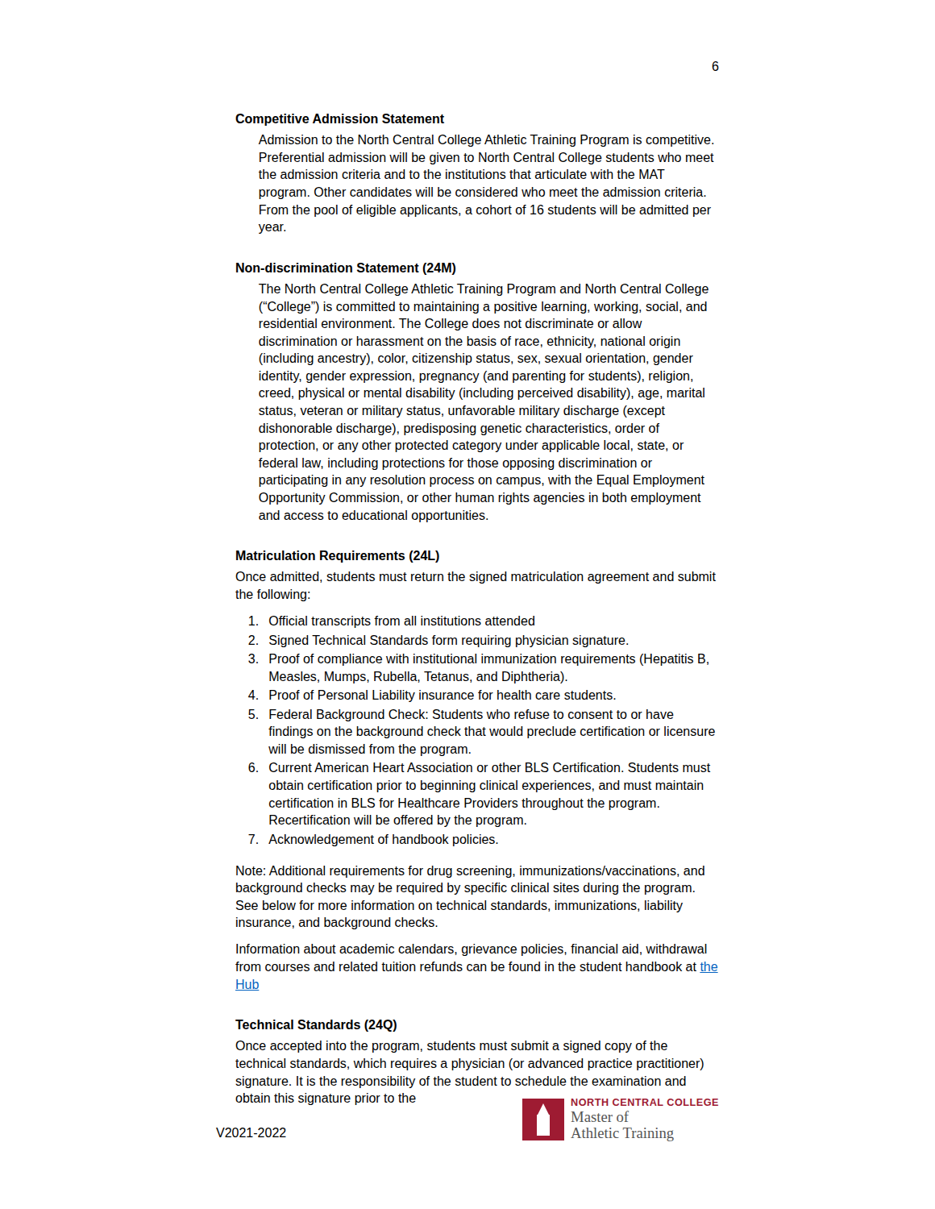6
Competitive Admission Statement
Admission to the North Central College Athletic Training Program is competitive. Preferential admission will be given to North Central College students who meet the admission criteria and to the institutions that articulate with the MAT program. Other candidates will be considered who meet the admission criteria. From the pool of eligible applicants, a cohort of 16 students will be admitted per year.
Non-discrimination Statement (24M)
The North Central College Athletic Training Program and North Central College (“College”) is committed to maintaining a positive learning, working, social, and residential environment. The College does not discriminate or allow discrimination or harassment on the basis of race, ethnicity, national origin (including ancestry), color, citizenship status, sex, sexual orientation, gender identity, gender expression, pregnancy (and parenting for students), religion, creed, physical or mental disability (including perceived disability), age, marital status, veteran or military status, unfavorable military discharge (except dishonorable discharge), predisposing genetic characteristics, order of protection, or any other protected category under applicable local, state, or federal law, including protections for those opposing discrimination or participating in any resolution process on campus, with the Equal Employment Opportunity Commission, or other human rights agencies in both employment and access to educational opportunities.
Matriculation Requirements (24L)
Once admitted, students must return the signed matriculation agreement and submit the following:
Official transcripts from all institutions attended
Signed Technical Standards form requiring physician signature.
Proof of compliance with institutional immunization requirements (Hepatitis B, Measles, Mumps, Rubella, Tetanus, and Diphtheria).
Proof of Personal Liability insurance for health care students.
Federal Background Check: Students who refuse to consent to or have findings on the background check that would preclude certification or licensure will be dismissed from the program.
Current American Heart Association or other BLS Certification. Students must obtain certification prior to beginning clinical experiences, and must maintain certification in BLS for Healthcare Providers throughout the program. Recertification will be offered by the program.
Acknowledgement of handbook policies.
Note: Additional requirements for drug screening, immunizations/vaccinations, and background checks may be required by specific clinical sites during the program. See below for more information on technical standards, immunizations, liability insurance, and background checks.
Information about academic calendars, grievance policies, financial aid, withdrawal from courses and related tuition refunds can be found in the student handbook at the Hub
Technical Standards (24Q)
Once accepted into the program, students must submit a signed copy of the technical standards, which requires a physician (or advanced practice practitioner) signature. It is the responsibility of the student to schedule the examination and obtain this signature prior to the
V2021-2022
NORTH CENTRAL COLLEGE
Master of
Athletic Training